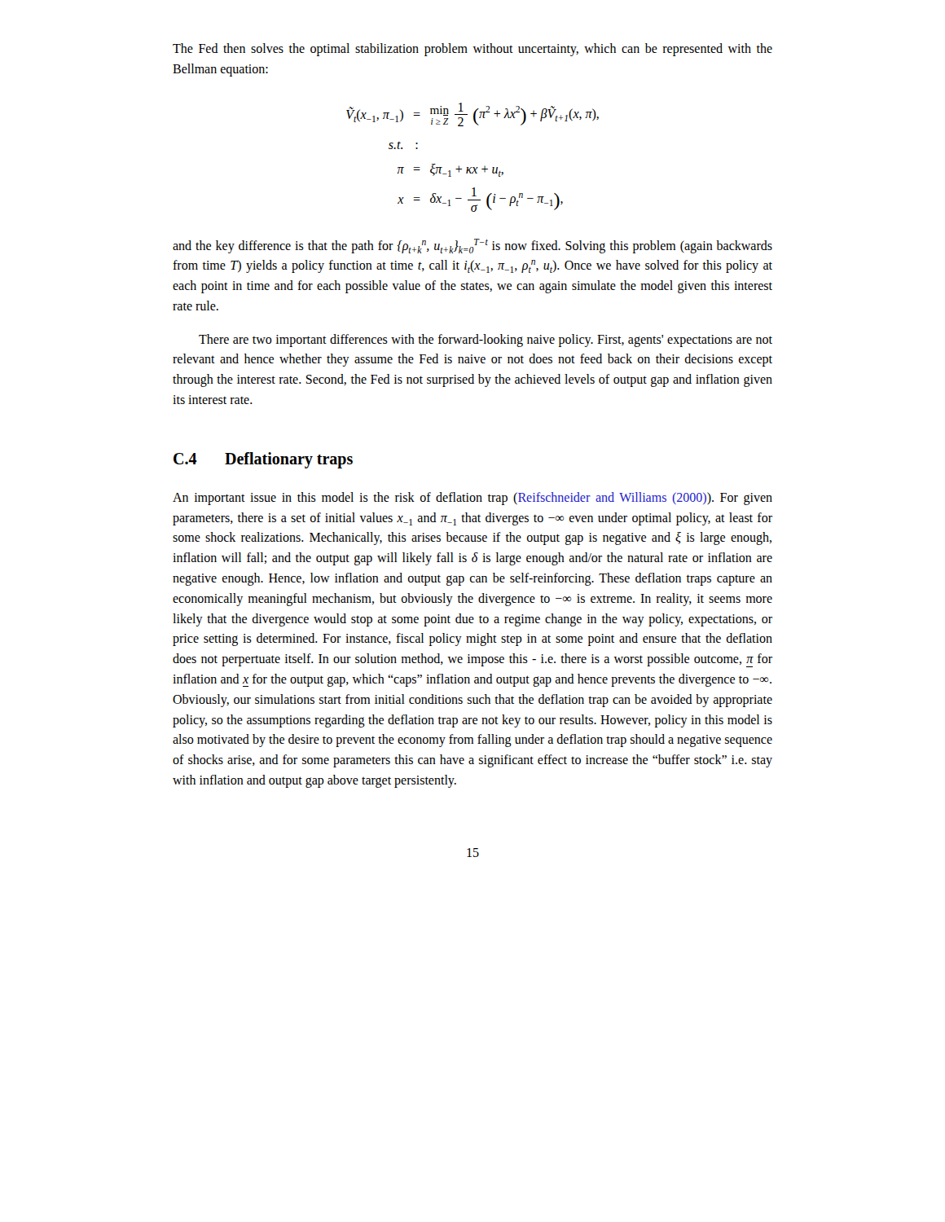The Fed then solves the optimal stabilization problem without uncertainty, which can be represented with the Bellman equation:
| Ṽ t ( x −1 , π −1 ) | = | min i ≥ Z 1 2 ( π 2 + λx 2 ) + β Ṽ t+1 ( x , π ), |
| s.t. | : | |
| π | = | ξπ −1 + κx + u t , |
| x | = | δx −1 − 1 σ ( i − ρ t n − π −1 ) , |
and the key difference is that the path for {ρt+kn, ut+k}k=0T−t is now fixed. Solving this problem (again backwards from time T) yields a policy function at time t, call it it(x−1, π−1, ρtn, ut). Once we have solved for this policy at each point in time and for each possible value of the states, we can again simulate the model given this interest rate rule.
There are two important differences with the forward-looking naive policy. First, agents' expectations are not relevant and hence whether they assume the Fed is naive or not does not feed back on their decisions except through the interest rate. Second, the Fed is not surprised by the achieved levels of output gap and inflation given its interest rate.
C.4 Deflationary traps
An important issue in this model is the risk of deflation trap (Reifschneider and Williams (2000)). For given parameters, there is a set of initial values x−1 and π−1 that diverges to −∞ even under optimal policy, at least for some shock realizations. Mechanically, this arises because if the output gap is negative and ξ is large enough, inflation will fall; and the output gap will likely fall is δ is large enough and/or the natural rate or inflation are negative enough. Hence, low inflation and output gap can be self-reinforcing. These deflation traps capture an economically meaningful mechanism, but obviously the divergence to −∞ is extreme. In reality, it seems more likely that the divergence would stop at some point due to a regime change in the way policy, expectations, or price setting is determined. For instance, fiscal policy might step in at some point and ensure that the deflation does not perpertuate itself. In our solution method, we impose this - i.e. there is a worst possible outcome, π for inflation and x for the output gap, which “caps” inflation and output gap and hence prevents the divergence to −∞. Obviously, our simulations start from initial conditions such that the deflation trap can be avoided by appropriate policy, so the assumptions regarding the deflation trap are not key to our results. However, policy in this model is also motivated by the desire to prevent the economy from falling under a deflation trap should a negative sequence of shocks arise, and for some parameters this can have a significant effect to increase the “buffer stock” i.e. stay with inflation and output gap above target persistently.
15